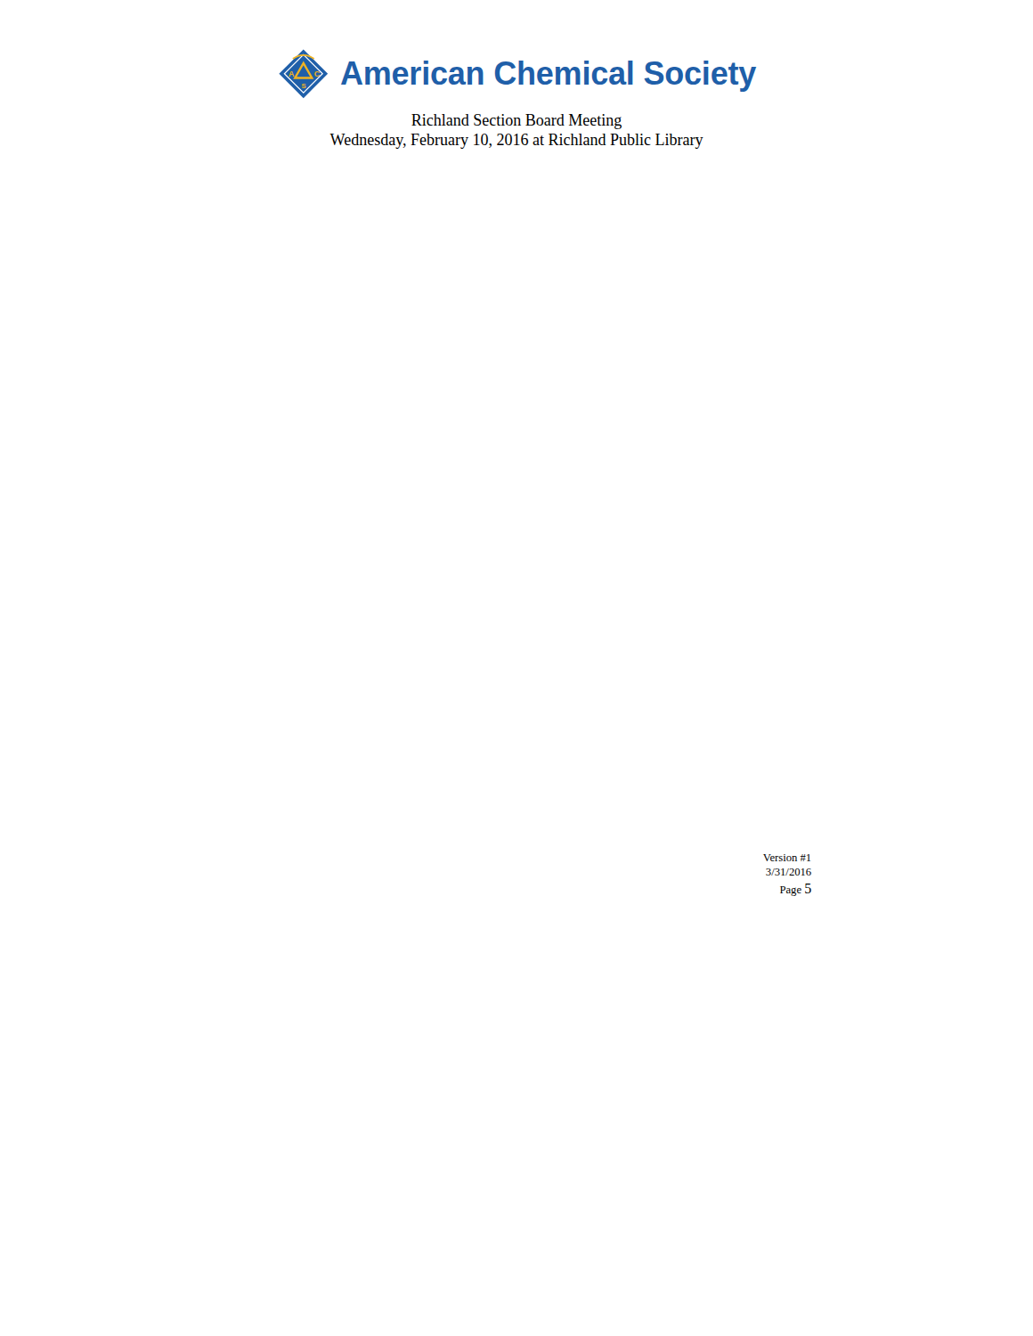A C S American Chemical Society
Richland Section Board Meeting
Wednesday, February 10, 2016 at Richland Public Library
Version #1
3/31/2016
Page 5